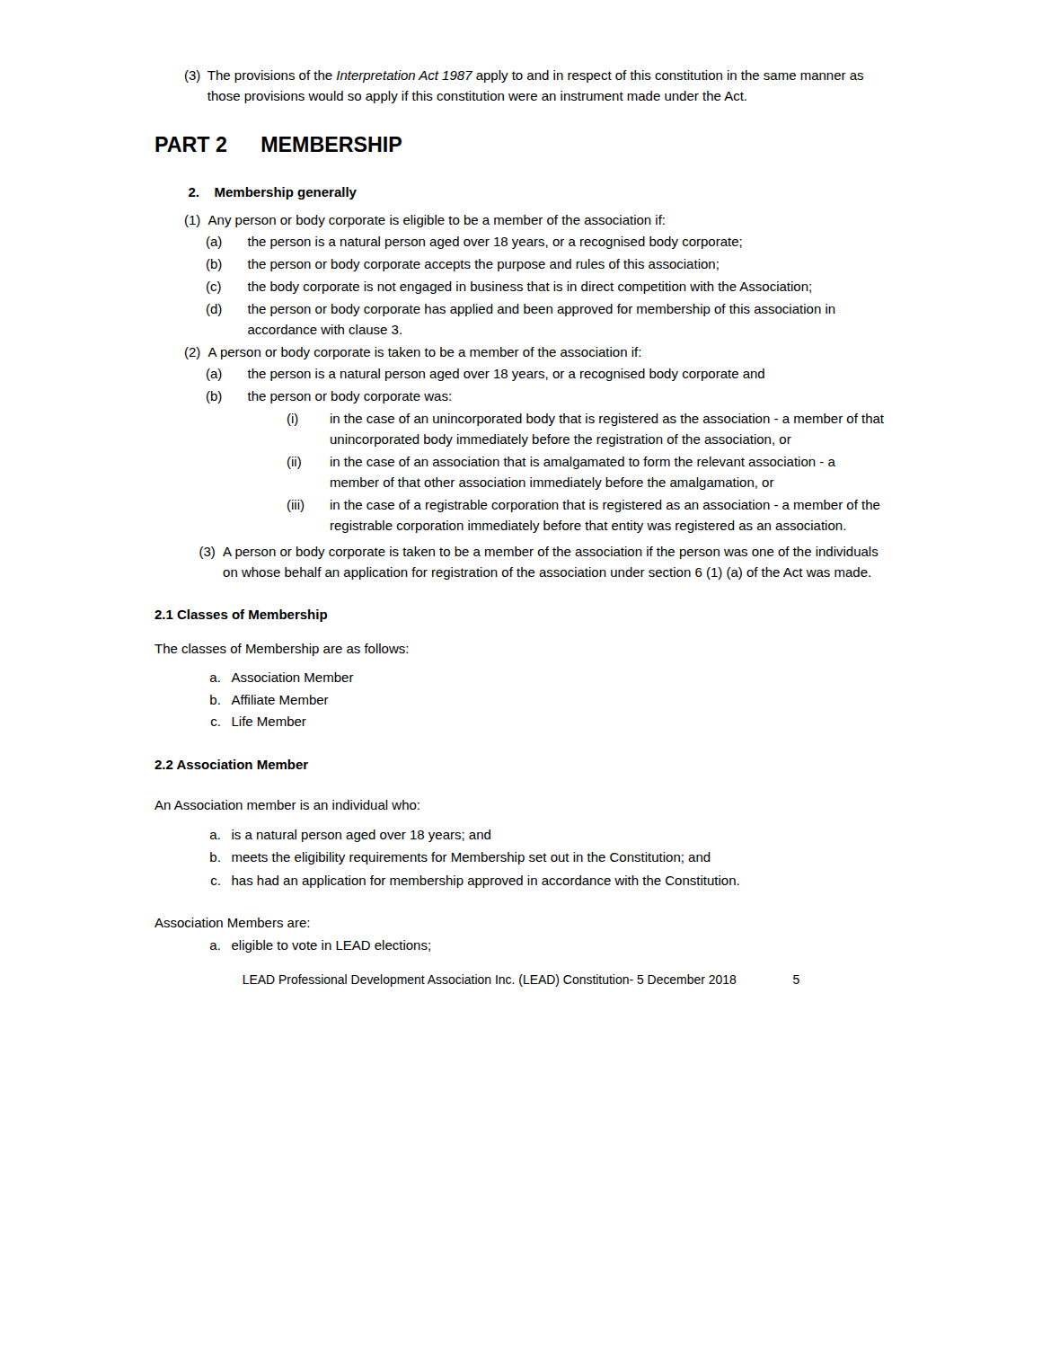(3) The provisions of the Interpretation Act 1987 apply to and in respect of this constitution in the same manner as those provisions would so apply if this constitution were an instrument made under the Act.
PART 2 MEMBERSHIP
2. Membership generally
(1) Any person or body corporate is eligible to be a member of the association if:
(a) the person is a natural person aged over 18 years, or a recognised body corporate;
(b) the person or body corporate accepts the purpose and rules of this association;
(c) the body corporate is not engaged in business that is in direct competition with the Association;
(d) the person or body corporate has applied and been approved for membership of this association in accordance with clause 3.
(2) A person or body corporate is taken to be a member of the association if:
(a) the person is a natural person aged over 18 years, or a recognised body corporate and
(b) the person or body corporate was:
(i) in the case of an unincorporated body that is registered as the association - a member of that unincorporated body immediately before the registration of the association, or
(ii) in the case of an association that is amalgamated to form the relevant association - a member of that other association immediately before the amalgamation, or
(iii) in the case of a registrable corporation that is registered as an association - a member of the registrable corporation immediately before that entity was registered as an association.
(3) A person or body corporate is taken to be a member of the association if the person was one of the individuals on whose behalf an application for registration of the association under section 6 (1) (a) of the Act was made.
2.1 Classes of Membership
The classes of Membership are as follows:
Association Member
Affiliate Member
Life Member
2.2 Association Member
An Association member is an individual who:
is a natural person aged over 18 years; and
meets the eligibility requirements for Membership set out in the Constitution; and
has had an application for membership approved in accordance with the Constitution.
Association Members are:
eligible to vote in LEAD elections;
LEAD Professional Development Association Inc. (LEAD) Constitution- 5 December 2018 5